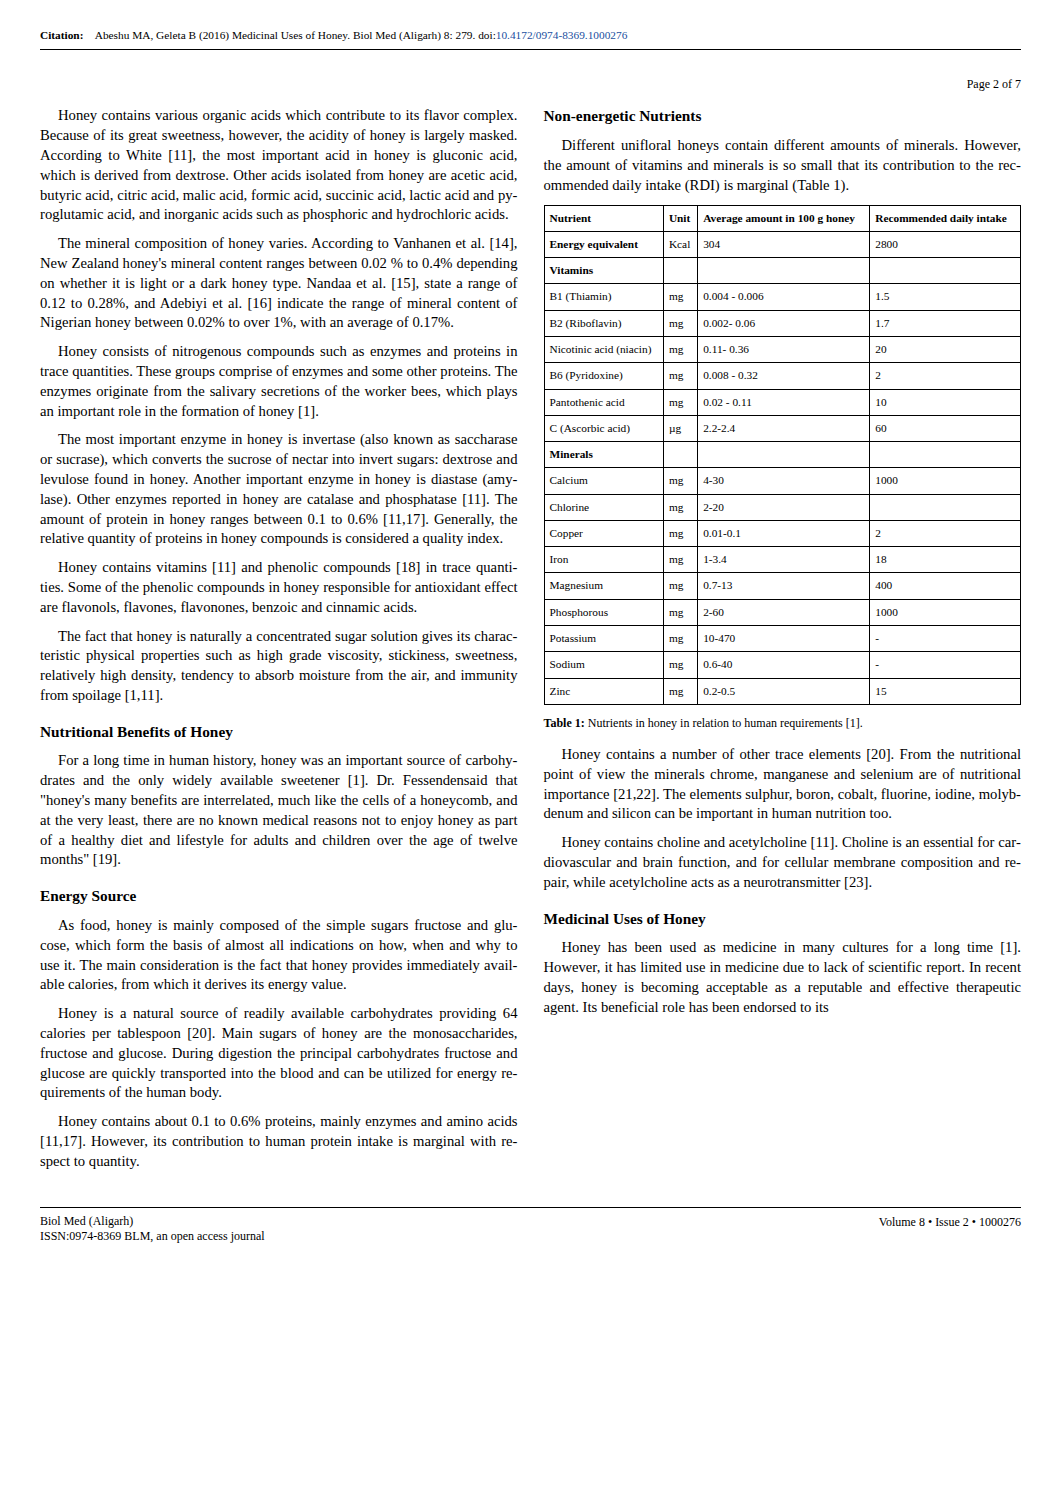Citation: Abeshu MA, Geleta B (2016) Medicinal Uses of Honey. Biol Med (Aligarh) 8: 279. doi:10.4172/0974-8369.1000276
Page 2 of 7
Honey contains various organic acids which contribute to its flavor complex. Because of its great sweetness, however, the acidity of honey is largely masked. According to White [11], the most important acid in honey is gluconic acid, which is derived from dextrose. Other acids isolated from honey are acetic acid, butyric acid, citric acid, malic acid, formic acid, succinic acid, lactic acid and pyroglutamic acid, and inorganic acids such as phosphoric and hydrochloric acids.
The mineral composition of honey varies. According to Vanhanen et al. [14], New Zealand honey's mineral content ranges between 0.02 % to 0.4% depending on whether it is light or a dark honey type. Nandaa et al. [15], state a range of 0.12 to 0.28%, and Adebiyi et al. [16] indicate the range of mineral content of Nigerian honey between 0.02% to over 1%, with an average of 0.17%.
Honey consists of nitrogenous compounds such as enzymes and proteins in trace quantities. These groups comprise of enzymes and some other proteins. The enzymes originate from the salivary secretions of the worker bees, which plays an important role in the formation of honey [1].
The most important enzyme in honey is invertase (also known as saccharase or sucrase), which converts the sucrose of nectar into invert sugars: dextrose and levulose found in honey. Another important enzyme in honey is diastase (amylase). Other enzymes reported in honey are catalase and phosphatase [11]. The amount of protein in honey ranges between 0.1 to 0.6% [11,17]. Generally, the relative quantity of proteins in honey compounds is considered a quality index.
Honey contains vitamins [11] and phenolic compounds [18] in trace quantities. Some of the phenolic compounds in honey responsible for antioxidant effect are flavonols, flavones, flavonones, benzoic and cinnamic acids.
The fact that honey is naturally a concentrated sugar solution gives its characteristic physical properties such as high grade viscosity, stickiness, sweetness, relatively high density, tendency to absorb moisture from the air, and immunity from spoilage [1,11].
Nutritional Benefits of Honey
For a long time in human history, honey was an important source of carbohydrates and the only widely available sweetener [1]. Dr. Fessendensaid that "honey's many benefits are interrelated, much like the cells of a honeycomb, and at the very least, there are no known medical reasons not to enjoy honey as part of a healthy diet and lifestyle for adults and children over the age of twelve months" [19].
Energy Source
As food, honey is mainly composed of the simple sugars fructose and glucose, which form the basis of almost all indications on how, when and why to use it. The main consideration is the fact that honey provides immediately available calories, from which it derives its energy value.
Honey is a natural source of readily available carbohydrates providing 64 calories per tablespoon [20]. Main sugars of honey are the monosaccharides, fructose and glucose. During digestion the principal carbohydrates fructose and glucose are quickly transported into the blood and can be utilized for energy requirements of the human body.
Honey contains about 0.1 to 0.6% proteins, mainly enzymes and amino acids [11,17]. However, its contribution to human protein intake is marginal with respect to quantity.
Non-energetic Nutrients
Different unifloral honeys contain different amounts of minerals. However, the amount of vitamins and minerals is so small that its contribution to the recommended daily intake (RDI) is marginal (Table 1).
| Nutrient | Unit | Average amount in 100 g honey | Recommended daily intake |
| --- | --- | --- | --- |
| Energy equivalent | Kcal | 304 | 2800 |
| Vitamins | | | |
| B1 (Thiamin) | mg | 0.004 - 0.006 | 1.5 |
| B2 (Riboflavin) | mg | 0.002- 0.06 | 1.7 |
| Nicotinic acid (niacin) | mg | 0.11- 0.36 | 20 |
| B6 (Pyridoxine) | mg | 0.008 - 0.32 | 2 |
| Pantothenic acid | mg | 0.02 - 0.11 | 10 |
| C (Ascorbic acid) | µg | 2.2-2.4 | 60 |
| Minerals | | | |
| Calcium | mg | 4-30 | 1000 |
| Chlorine | mg | 2-20 | |
| Copper | mg | 0.01-0.1 | 2 |
| Iron | mg | 1-3.4 | 18 |
| Magnesium | mg | 0.7-13 | 400 |
| Phosphorous | mg | 2-60 | 1000 |
| Potassium | mg | 10-470 | - |
| Sodium | mg | 0.6-40 | - |
| Zinc | mg | 0.2-0.5 | 15 |
Table 1: Nutrients in honey in relation to human requirements [1].
Honey contains a number of other trace elements [20]. From the nutritional point of view the minerals chrome, manganese and selenium are of nutritional importance [21,22]. The elements sulphur, boron, cobalt, fluorine, iodine, molybdenum and silicon can be important in human nutrition too.
Honey contains choline and acetylcholine [11]. Choline is an essential for cardiovascular and brain function, and for cellular membrane composition and repair, while acetylcholine acts as a neurotransmitter [23].
Medicinal Uses of Honey
Honey has been used as medicine in many cultures for a long time [1]. However, it has limited use in medicine due to lack of scientific report. In recent days, honey is becoming acceptable as a reputable and effective therapeutic agent. Its beneficial role has been endorsed to its
Biol Med (Aligarh)
ISSN:0974-8369 BLM, an open access journal
Volume 8 • Issue 2 • 1000276